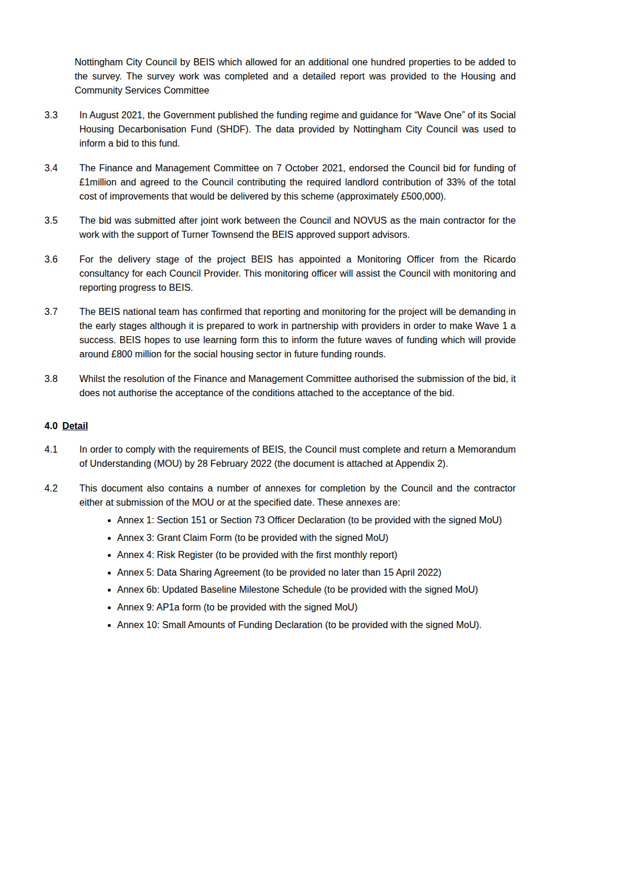Nottingham City Council by BEIS which allowed for an additional one hundred properties to be added to the survey. The survey work was completed and a detailed report was provided to the Housing and Community Services Committee
3.3
In August 2021, the Government published the funding regime and guidance for “Wave One” of its Social Housing Decarbonisation Fund (SHDF). The data provided by Nottingham City Council was used to inform a bid to this fund.
3.4
The Finance and Management Committee on 7 October 2021, endorsed the Council bid for funding of £1million and agreed to the Council contributing the required landlord contribution of 33% of the total cost of improvements that would be delivered by this scheme (approximately £500,000).
3.5
The bid was submitted after joint work between the Council and NOVUS as the main contractor for the work with the support of Turner Townsend the BEIS approved support advisors.
3.6
For the delivery stage of the project BEIS has appointed a Monitoring Officer from the Ricardo consultancy for each Council Provider. This monitoring officer will assist the Council with monitoring and reporting progress to BEIS.
3.7
The BEIS national team has confirmed that reporting and monitoring for the project will be demanding in the early stages although it is prepared to work in partnership with providers in order to make Wave 1 a success. BEIS hopes to use learning form this to inform the future waves of funding which will provide around £800 million for the social housing sector in future funding rounds.
3.8
Whilst the resolution of the Finance and Management Committee authorised the submission of the bid, it does not authorise the acceptance of the conditions attached to the acceptance of the bid.
4.0 Detail
4.1
In order to comply with the requirements of BEIS, the Council must complete and return a Memorandum of Understanding (MOU) by 28 February 2022 (the document is attached at Appendix 2).
4.2
This document also contains a number of annexes for completion by the Council and the contractor either at submission of the MOU or at the specified date. These annexes are:
Annex 1: Section 151 or Section 73 Officer Declaration (to be provided with the signed MoU)
Annex 3: Grant Claim Form (to be provided with the signed MoU)
Annex 4: Risk Register (to be provided with the first monthly report)
Annex 5: Data Sharing Agreement (to be provided no later than 15 April 2022)
Annex 6b: Updated Baseline Milestone Schedule (to be provided with the signed MoU)
Annex 9: AP1a form (to be provided with the signed MoU)
Annex 10: Small Amounts of Funding Declaration (to be provided with the signed MoU).